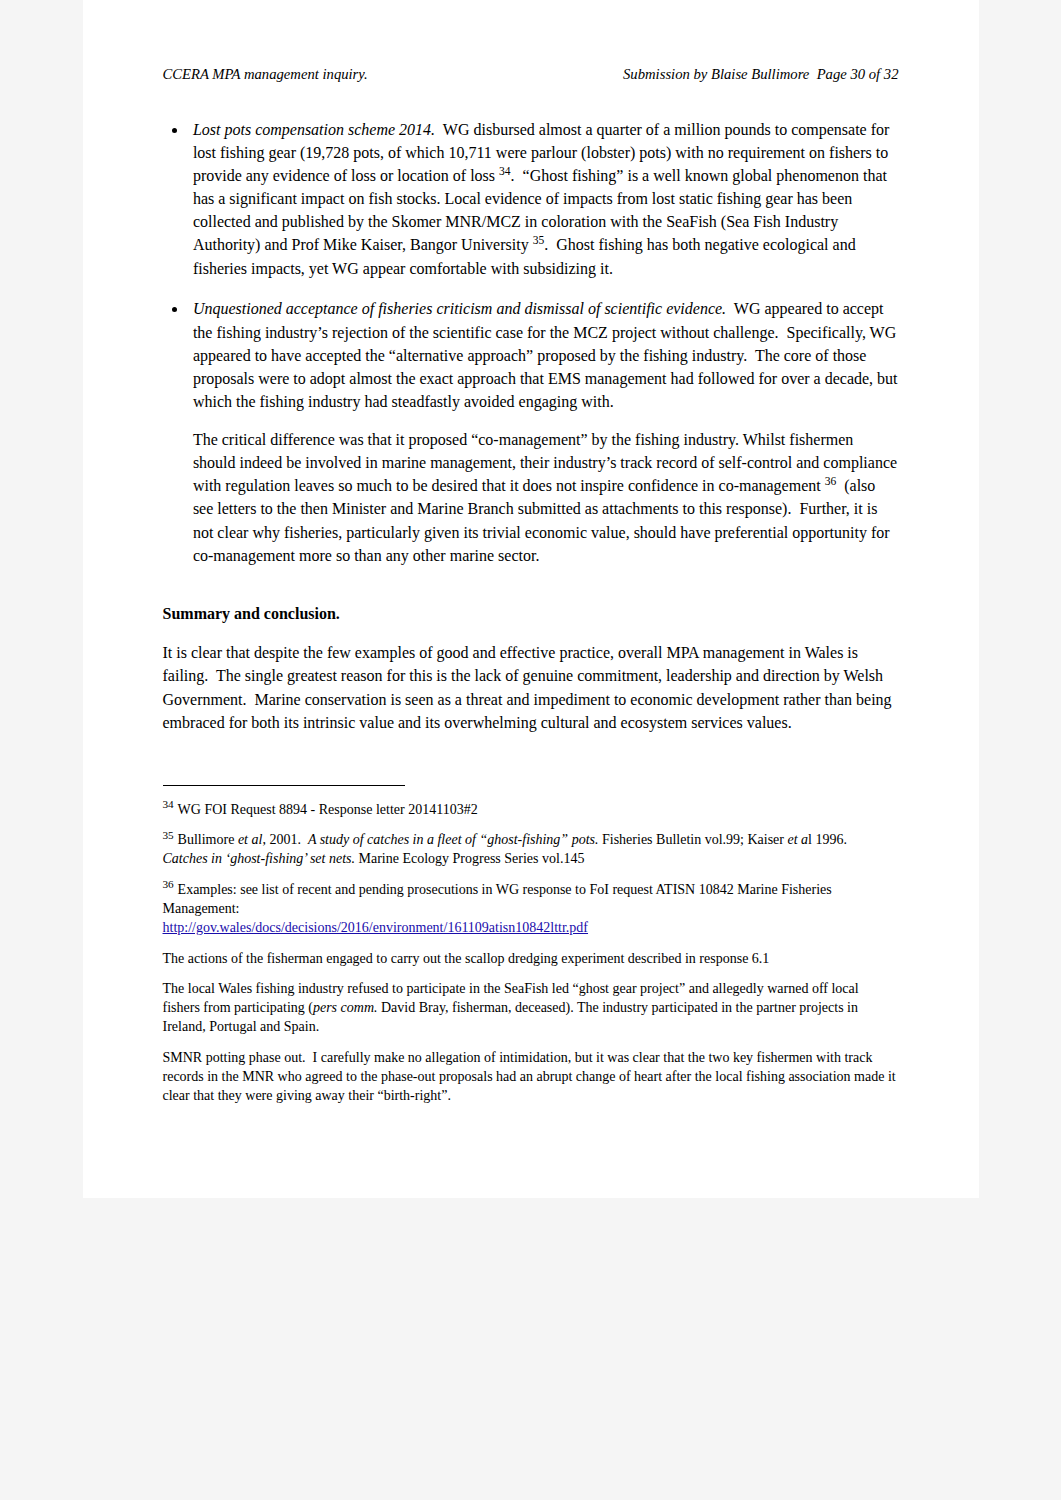CCERA MPA management inquiry. Submission by Blaise Bullimore Page 30 of 32
Lost pots compensation scheme 2014. WG disbursed almost a quarter of a million pounds to compensate for lost fishing gear (19,728 pots, of which 10,711 were parlour (lobster) pots) with no requirement on fishers to provide any evidence of loss or location of loss 34. “Ghost fishing” is a well known global phenomenon that has a significant impact on fish stocks. Local evidence of impacts from lost static fishing gear has been collected and published by the Skomer MNR/MCZ in coloration with the SeaFish (Sea Fish Industry Authority) and Prof Mike Kaiser, Bangor University 35. Ghost fishing has both negative ecological and fisheries impacts, yet WG appear comfortable with subsidizing it.
Unquestioned acceptance of fisheries criticism and dismissal of scientific evidence. WG appeared to accept the fishing industry’s rejection of the scientific case for the MCZ project without challenge. Specifically, WG appeared to have accepted the “alternative approach” proposed by the fishing industry. The core of those proposals were to adopt almost the exact approach that EMS management had followed for over a decade, but which the fishing industry had steadfastly avoided engaging with.
The critical difference was that it proposed “co-management” by the fishing industry. Whilst fishermen should indeed be involved in marine management, their industry’s track record of self-control and compliance with regulation leaves so much to be desired that it does not inspire confidence in co-management 36 (also see letters to the then Minister and Marine Branch submitted as attachments to this response). Further, it is not clear why fisheries, particularly given its trivial economic value, should have preferential opportunity for co-management more so than any other marine sector.
Summary and conclusion.
It is clear that despite the few examples of good and effective practice, overall MPA management in Wales is failing. The single greatest reason for this is the lack of genuine commitment, leadership and direction by Welsh Government. Marine conservation is seen as a threat and impediment to economic development rather than being embraced for both its intrinsic value and its overwhelming cultural and ecosystem services values.
34WG FOI Request 8894 - Response letter 20141103#2
35Bullimore et al, 2001. A study of catches in a fleet of “ghost-fishing” pots. Fisheries Bulletin vol.99; Kaiser et al 1996. Catches in ‘ghost-fishing’ set nets. Marine Ecology Progress Series vol.145
36Examples: see list of recent and pending prosecutions in WG response to FoI request ATISN 10842 Marine Fisheries Management:
http://gov.wales/docs/decisions/2016/environment/161109atisn10842lttr.pdf
The actions of the fisherman engaged to carry out the scallop dredging experiment described in response 6.1
The local Wales fishing industry refused to participate in the SeaFish led “ghost gear project” and allegedly warned off local fishers from participating (pers comm. David Bray, fisherman, deceased). The industry participated in the partner projects in Ireland, Portugal and Spain.
SMNR potting phase out. I carefully make no allegation of intimidation, but it was clear that the two key fishermen with track records in the MNR who agreed to the phase-out proposals had an abrupt change of heart after the local fishing association made it clear that they were giving away their “birth-right”.